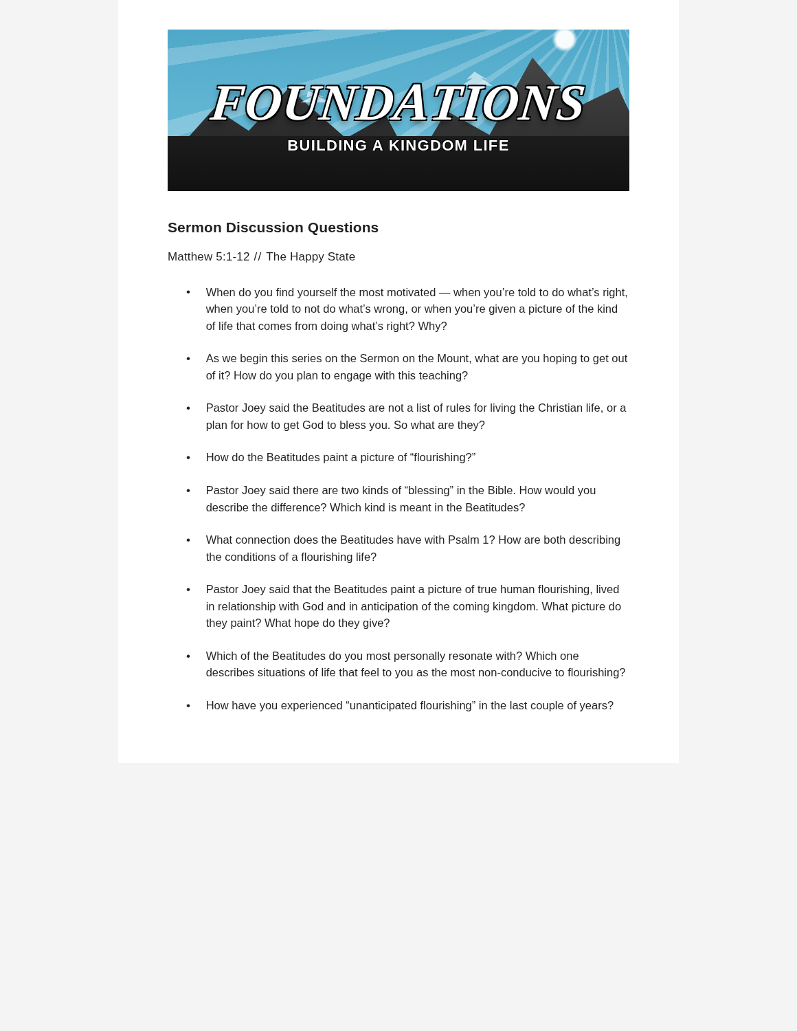Foundations
Building a Kingdom Life
Sermon Discussion Questions
Matthew 5:1-12 // The Happy State
When do you find yourself the most motivated — when you’re told to do what’s right, when you’re told to not do what’s wrong, or when you’re given a picture of the kind of life that comes from doing what’s right? Why?
As we begin this series on the Sermon on the Mount, what are you hoping to get out of it? How do you plan to engage with this teaching?
Pastor Joey said the Beatitudes are not a list of rules for living the Christian life, or a plan for how to get God to bless you. So what are they?
How do the Beatitudes paint a picture of “flourishing?”
Pastor Joey said there are two kinds of “blessing” in the Bible. How would you describe the difference? Which kind is meant in the Beatitudes?
What connection does the Beatitudes have with Psalm 1? How are both describing the conditions of a flourishing life?
Pastor Joey said that the Beatitudes paint a picture of true human flourishing, lived in relationship with God and in anticipation of the coming kingdom. What picture do they paint? What hope do they give?
Which of the Beatitudes do you most personally resonate with? Which one describes situations of life that feel to you as the most non-conducive to flourishing?
How have you experienced “unanticipated flourishing” in the last couple of years?